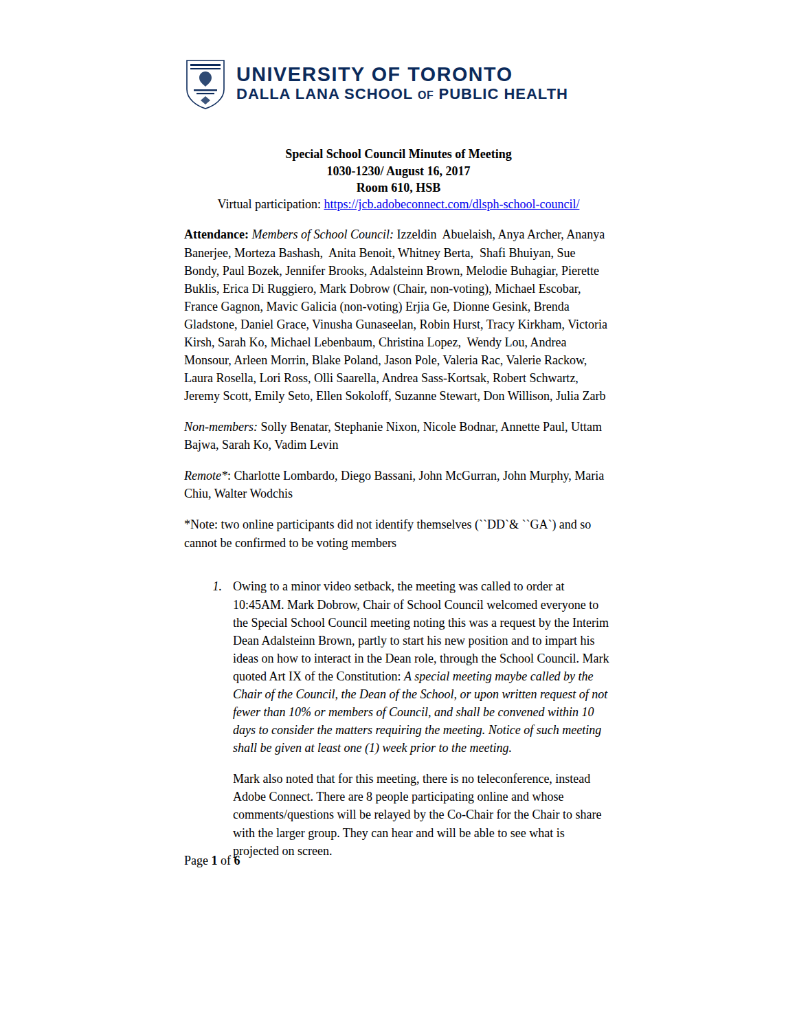UNIVERSITY OF TORONTO
DALLA LANA SCHOOL OF PUBLIC HEALTH
Special School Council Minutes of Meeting
1030-1230/ August 16, 2017
Room 610, HSB
Virtual participation: https://jcb.adobeconnect.com/dlsph-school-council/
Attendance: Members of School Council: Izzeldin Abuelaish, Anya Archer, Ananya Banerjee, Morteza Bashash, Anita Benoit, Whitney Berta, Shafi Bhuiyan, Sue Bondy, Paul Bozek, Jennifer Brooks, Adalsteinn Brown, Melodie Buhagiar, Pierette Buklis, Erica Di Ruggiero, Mark Dobrow (Chair, non-voting), Michael Escobar, France Gagnon, Mavic Galicia (non-voting) Erjia Ge, Dionne Gesink, Brenda Gladstone, Daniel Grace, Vinusha Gunaseelan, Robin Hurst, Tracy Kirkham, Victoria Kirsh, Sarah Ko, Michael Lebenbaum, Christina Lopez, Wendy Lou, Andrea Monsour, Arleen Morrin, Blake Poland, Jason Pole, Valeria Rac, Valerie Rackow, Laura Rosella, Lori Ross, Olli Saarella, Andrea Sass-Kortsak, Robert Schwartz, Jeremy Scott, Emily Seto, Ellen Sokoloff, Suzanne Stewart, Don Willison, Julia Zarb
Non-members: Solly Benatar, Stephanie Nixon, Nicole Bodnar, Annette Paul, Uttam Bajwa, Sarah Ko, Vadim Levin
Remote*: Charlotte Lombardo, Diego Bassani, John McGurran, John Murphy, Maria Chiu, Walter Wodchis
*Note: two online participants did not identify themselves (``DD`& ``GA`) and so cannot be confirmed to be voting members
Owing to a minor video setback, the meeting was called to order at 10:45AM. Mark Dobrow, Chair of School Council welcomed everyone to the Special School Council meeting noting this was a request by the Interim Dean Adalsteinn Brown, partly to start his new position and to impart his ideas on how to interact in the Dean role, through the School Council. Mark quoted Art IX of the Constitution: A special meeting maybe called by the Chair of the Council, the Dean of the School, or upon written request of not fewer than 10% or members of Council, and shall be convened within 10 days to consider the matters requiring the meeting. Notice of such meeting shall be given at least one (1) week prior to the meeting.
Mark also noted that for this meeting, there is no teleconference, instead Adobe Connect. There are 8 people participating online and whose comments/questions will be relayed by the Co-Chair for the Chair to share with the larger group. They can hear and will be able to see what is projected on screen.
Page 1 of 6